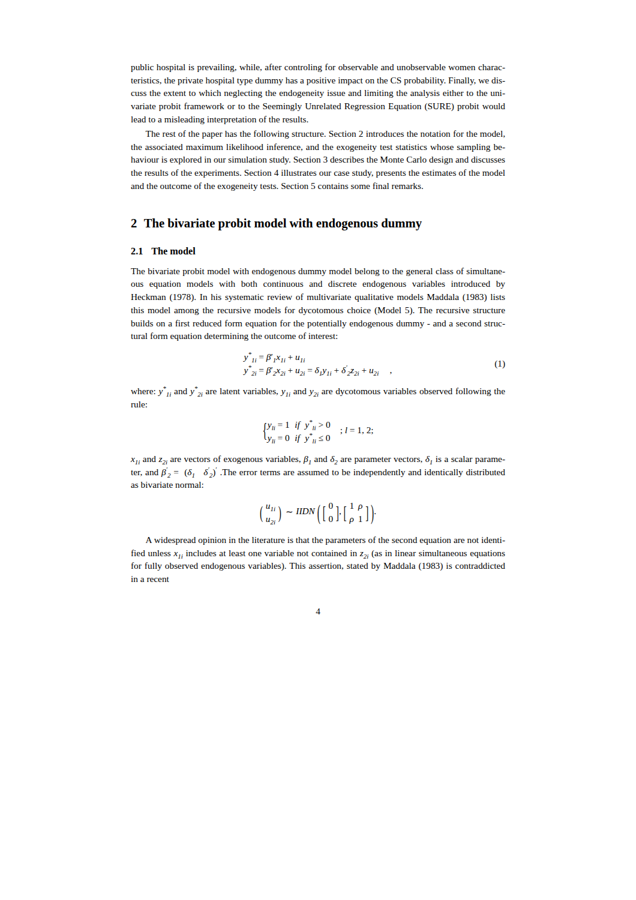public hospital is prevailing, while, after controling for observable and unobservable women characteristics, the private hospital type dummy has a positive impact on the CS probability. Finally, we discuss the extent to which neglecting the endogeneity issue and limiting the analysis either to the univariate probit framework or to the Seemingly Unrelated Regression Equation (SURE) probit would lead to a misleading interpretation of the results.
The rest of the paper has the following structure. Section 2 introduces the notation for the model, the associated maximum likelihood inference, and the exogeneity test statistics whose sampling behaviour is explored in our simulation study. Section 3 describes the Monte Carlo design and discusses the results of the experiments. Section 4 illustrates our case study, presents the estimates of the model and the outcome of the exogeneity tests. Section 5 contains some final remarks.
2 The bivariate probit model with endogenous dummy
2.1 The model
The bivariate probit model with endogenous dummy model belong to the general class of simultaneous equation models with both continuous and discrete endogenous variables introduced by Heckman (1978). In his systematic review of multivariate qualitative models Maddala (1983) lists this model among the recursive models for dycotomous choice (Model 5). The recursive structure builds on a first reduced form equation for the potentially endogenous dummy - and a second structural form equation determining the outcome of interest:
y*1i = β′1x1i + u1i
y*2i = β′2x2i + u2i = δ1y1i + δ′2z2i + u2i
,
(1)
where: y*1i and y*2i are latent variables, y1i and y2i are dycotomous variables observed following the rule:
{
| y li = 1 | if | y * li > 0 |
| y li = 0 | if | y * li ≤ 0 |
; l = 1, 2;
x1i and z2i are vectors of exogenous variables, β1 and δ2 are parameter vectors, δ1 is a scalar parameter, and β′2 = (δ1 δ′2)′ .The error terms are assumed to be independently and identically distributed as bivariate normal:
(
| u 1 i |
| u 2 i |
) ∼IIDN ( [
| 0 |
| 0 |
] , [
| 1 | ρ |
| ρ | 1 |
] ).
A widespread opinion in the literature is that the parameters of the second equation are not identified unless x1i includes at least one variable not contained in z2i (as in linear simultaneous equations for fully observed endogenous variables). This assertion, stated by Maddala (1983) is contraddicted in a recent
4